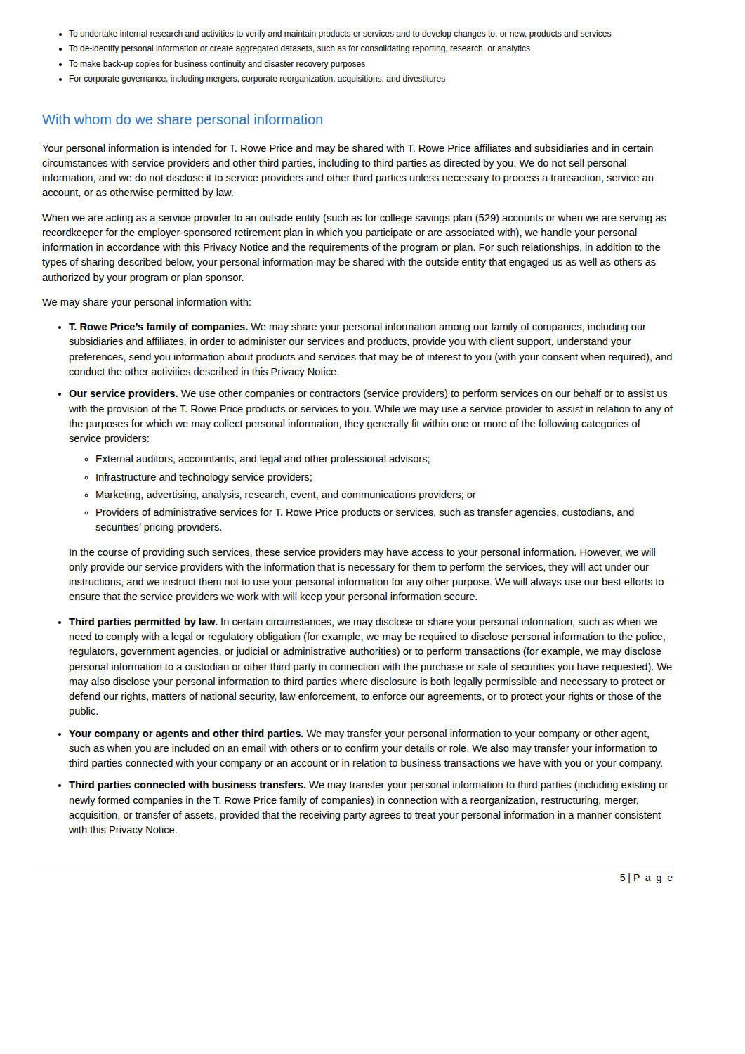To undertake internal research and activities to verify and maintain products or services and to develop changes to, or new, products and services
To de-identify personal information or create aggregated datasets, such as for consolidating reporting, research, or analytics
To make back-up copies for business continuity and disaster recovery purposes
For corporate governance, including mergers, corporate reorganization, acquisitions, and divestitures
With whom do we share personal information
Your personal information is intended for T. Rowe Price and may be shared with T. Rowe Price affiliates and subsidiaries and in certain circumstances with service providers and other third parties, including to third parties as directed by you. We do not sell personal information, and we do not disclose it to service providers and other third parties unless necessary to process a transaction, service an account, or as otherwise permitted by law.
When we are acting as a service provider to an outside entity (such as for college savings plan (529) accounts or when we are serving as recordkeeper for the employer-sponsored retirement plan in which you participate or are associated with), we handle your personal information in accordance with this Privacy Notice and the requirements of the program or plan. For such relationships, in addition to the types of sharing described below, your personal information may be shared with the outside entity that engaged us as well as others as authorized by your program or plan sponsor.
We may share your personal information with:
T. Rowe Price’s family of companies. We may share your personal information among our family of companies, including our subsidiaries and affiliates, in order to administer our services and products, provide you with client support, understand your preferences, send you information about products and services that may be of interest to you (with your consent when required), and conduct the other activities described in this Privacy Notice.
Our service providers. We use other companies or contractors (service providers) to perform services on our behalf or to assist us with the provision of the T. Rowe Price products or services to you. While we may use a service provider to assist in relation to any of the purposes for which we may collect personal information, they generally fit within one or more of the following categories of service providers:
External auditors, accountants, and legal and other professional advisors;
Infrastructure and technology service providers;
Marketing, advertising, analysis, research, event, and communications providers; or
Providers of administrative services for T. Rowe Price products or services, such as transfer agencies, custodians, and securities’ pricing providers.
In the course of providing such services, these service providers may have access to your personal information. However, we will only provide our service providers with the information that is necessary for them to perform the services, they will act under our instructions, and we instruct them not to use your personal information for any other purpose. We will always use our best efforts to ensure that the service providers we work with will keep your personal information secure.
Third parties permitted by law. In certain circumstances, we may disclose or share your personal information, such as when we need to comply with a legal or regulatory obligation (for example, we may be required to disclose personal information to the police, regulators, government agencies, or judicial or administrative authorities) or to perform transactions (for example, we may disclose personal information to a custodian or other third party in connection with the purchase or sale of securities you have requested). We may also disclose your personal information to third parties where disclosure is both legally permissible and necessary to protect or defend our rights, matters of national security, law enforcement, to enforce our agreements, or to protect your rights or those of the public.
Your company or agents and other third parties. We may transfer your personal information to your company or other agent, such as when you are included on an email with others or to confirm your details or role. We also may transfer your information to third parties connected with your company or an account or in relation to business transactions we have with you or your company.
Third parties connected with business transfers. We may transfer your personal information to third parties (including existing or newly formed companies in the T. Rowe Price family of companies) in connection with a reorganization, restructuring, merger, acquisition, or transfer of assets, provided that the receiving party agrees to treat your personal information in a manner consistent with this Privacy Notice.
5 | P a g e